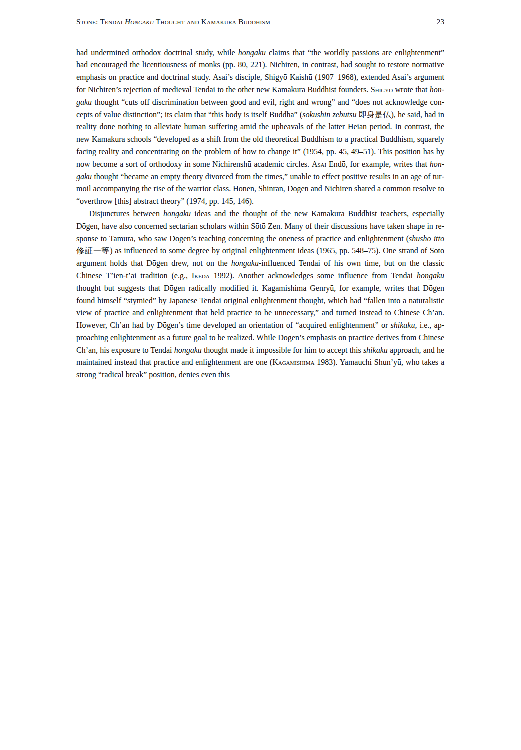Stone: Tendai Hongaku Thought and Kamakura Buddhism 23
had undermined orthodox doctrinal study, while hongaku claims that “the worldly passions are enlightenment” had encouraged the licentiousness of monks (pp. 80, 221). Nichiren, in contrast, had sought to restore normative emphasis on practice and doctrinal study. Asai’s disciple, Shigyō Kaishū (1907–1968), extended Asai’s argument for Nichiren’s rejection of medieval Tendai to the other new Kamakura Buddhist founders. Shigyō wrote that hongaku thought “cuts off discrimination between good and evil, right and wrong” and “does not acknowledge concepts of value distinction”; its claim that “this body is itself Buddha” (sokushin zebutsu 即身是仏), he said, had in reality done nothing to alleviate human suffering amid the upheavals of the latter Heian period. In contrast, the new Kamakura schools “developed as a shift from the old theoretical Buddhism to a practical Buddhism, squarely facing reality and concentrating on the problem of how to change it” (1954, pp. 45, 49–51). This position has by now become a sort of orthodoxy in some Nichirenshū academic circles. Asai Endō, for example, writes that hongaku thought “became an empty theory divorced from the times,” unable to effect positive results in an age of turmoil accompanying the rise of the warrior class. Hōnen, Shinran, Dōgen and Nichiren shared a common resolve to “overthrow [this] abstract theory” (1974, pp. 145, 146).
Disjunctures between hongaku ideas and the thought of the new Kamakura Buddhist teachers, especially Dōgen, have also concerned sectarian scholars within Sōtō Zen. Many of their discussions have taken shape in response to Tamura, who saw Dōgen’s teaching concerning the oneness of practice and enlightenment (shushō ittō 修証一等) as influenced to some degree by original enlightenment ideas (1965, pp. 548–75). One strand of Sōtō argument holds that Dōgen drew, not on the hongaku-influenced Tendai of his own time, but on the classic Chinese T’ien-t’ai tradition (e.g., Ikeda 1992). Another acknowledges some influence from Tendai hongaku thought but suggests that Dōgen radically modified it. Kagamishima Genryū, for example, writes that Dōgen found himself “stymied” by Japanese Tendai original enlightenment thought, which had “fallen into a naturalistic view of practice and enlightenment that held practice to be unnecessary,” and turned instead to Chinese Ch’an. However, Ch’an had by Dōgen’s time developed an orientation of “acquired enlightenment” or shikaku, i.e., approaching enlightenment as a future goal to be realized. While Dōgen’s emphasis on practice derives from Chinese Ch’an, his exposure to Tendai hongaku thought made it impossible for him to accept this shikaku approach, and he maintained instead that practice and enlightenment are one (Kagamishima 1983). Yamauchi Shun’yū, who takes a strong “radical break” position, denies even this